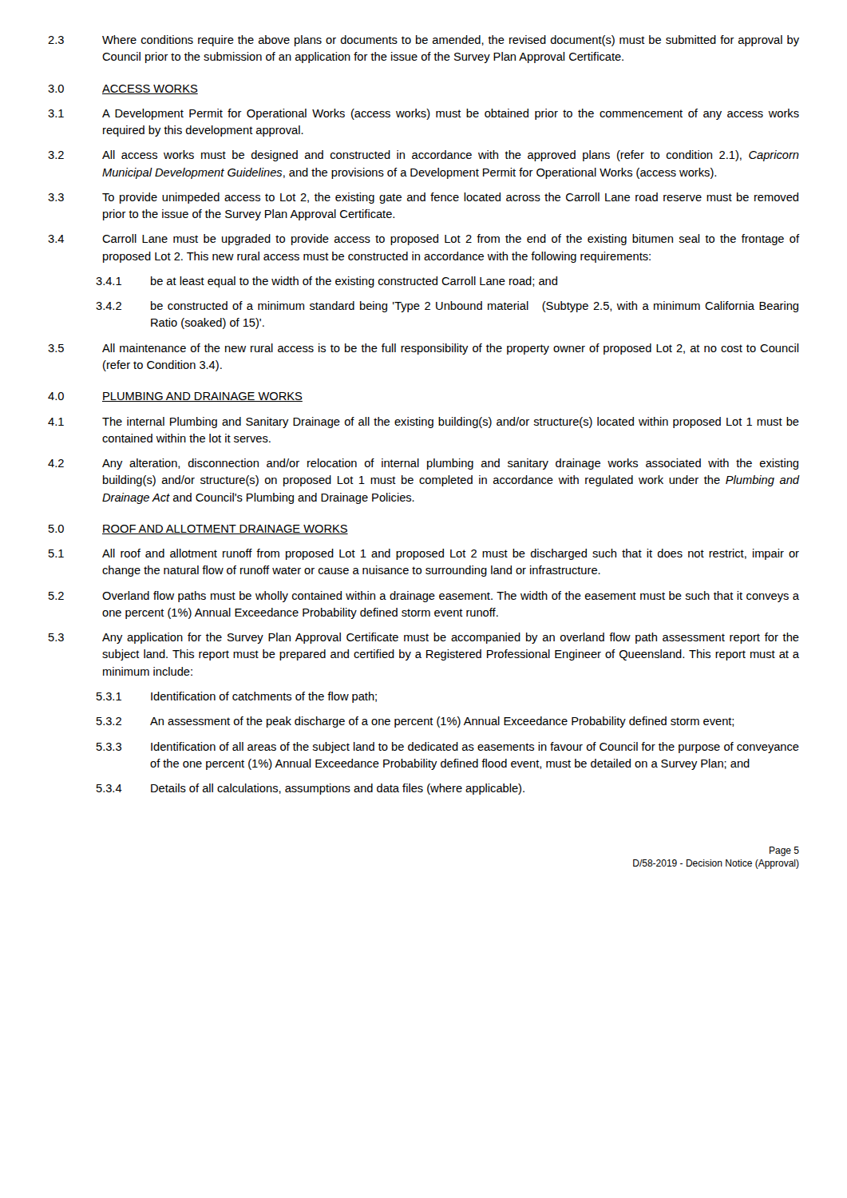2.3
Where conditions require the above plans or documents to be amended, the revised document(s) must be submitted for approval by Council prior to the submission of an application for the issue of the Survey Plan Approval Certificate.
3.0 Access Works
3.1
A Development Permit for Operational Works (access works) must be obtained prior to the commencement of any access works required by this development approval.
3.2
All access works must be designed and constructed in accordance with the approved plans (refer to condition 2.1), Capricorn Municipal Development Guidelines, and the provisions of a Development Permit for Operational Works (access works).
3.3
To provide unimpeded access to Lot 2, the existing gate and fence located across the Carroll Lane road reserve must be removed prior to the issue of the Survey Plan Approval Certificate.
3.4
Carroll Lane must be upgraded to provide access to proposed Lot 2 from the end of the existing bitumen seal to the frontage of proposed Lot 2. This new rural access must be constructed in accordance with the following requirements:
3.4.1
be at least equal to the width of the existing constructed Carroll Lane road; and
3.4.2
be constructed of a minimum standard being 'Type 2 Unbound material (Subtype 2.5, with a minimum California Bearing Ratio (soaked) of 15)'.
3.5
All maintenance of the new rural access is to be the full responsibility of the property owner of proposed Lot 2, at no cost to Council (refer to Condition 3.4).
4.0 Plumbing and Drainage Works
4.1
The internal Plumbing and Sanitary Drainage of all the existing building(s) and/or structure(s) located within proposed Lot 1 must be contained within the lot it serves.
4.2
Any alteration, disconnection and/or relocation of internal plumbing and sanitary drainage works associated with the existing building(s) and/or structure(s) on proposed Lot 1 must be completed in accordance with regulated work under the Plumbing and Drainage Act and Council's Plumbing and Drainage Policies.
5.0 Roof and Allotment Drainage Works
5.1
All roof and allotment runoff from proposed Lot 1 and proposed Lot 2 must be discharged such that it does not restrict, impair or change the natural flow of runoff water or cause a nuisance to surrounding land or infrastructure.
5.2
Overland flow paths must be wholly contained within a drainage easement. The width of the easement must be such that it conveys a one percent (1%) Annual Exceedance Probability defined storm event runoff.
5.3
Any application for the Survey Plan Approval Certificate must be accompanied by an overland flow path assessment report for the subject land. This report must be prepared and certified by a Registered Professional Engineer of Queensland. This report must at a minimum include:
5.3.1
Identification of catchments of the flow path;
5.3.2
An assessment of the peak discharge of a one percent (1%) Annual Exceedance Probability defined storm event;
5.3.3
Identification of all areas of the subject land to be dedicated as easements in favour of Council for the purpose of conveyance of the one percent (1%) Annual Exceedance Probability defined flood event, must be detailed on a Survey Plan; and
5.3.4
Details of all calculations, assumptions and data files (where applicable).
Page 5 D/58-2019 - Decision Notice (Approval)